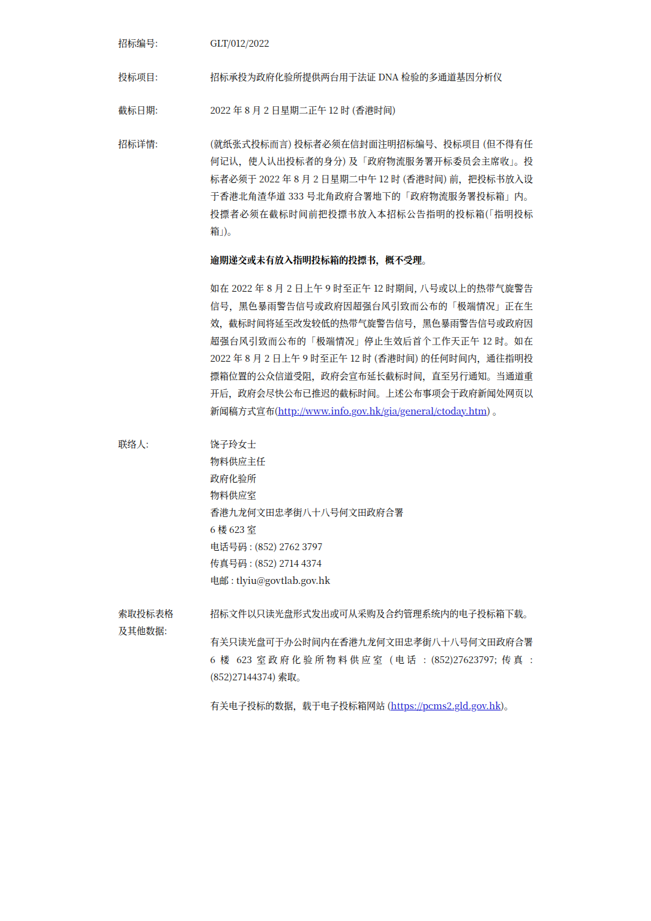| 招标编号: | GLT/012/2022 |
| 投标项目: | 招标承投为政府化验所提供两台用于法证 DNA 检验的多通道基因分析仪 |
| 截标日期: | 2022 年 8 月 2 日星期二正午 12 时 (香港时间) |
| 招标详情: | (就纸张式投标而言) 投标者必须在信封面注明招标编号、投标项目 (但不得有任何记认，使人认出投标者的身分) 及「政府物流服务署开标委员会主席收」。投标者必须于 2022 年 8 月 2 日星期二中午 12 时 (香港时间) 前，把投标书放入设于香港北角渣华道 333 号北角政府合署地下的「政府物流服务署投标箱」内。投摽者必须在截标时间前把投摽书放入本招标公告指明的投标箱(「指明投标箱」)。 逾期递交或未有放入指明投标箱的投摽书，概不受理。 如在 2022 年 8 月 2 日上午 9 时至正午 12 时期间, 八号或以上的热带气旋警告信号，黑色暴雨警告信号或政府因超强台风引致而公布的「极端情况」正在生效，截标时间将延至改发较低的热带气旋警告信号，黑色暴雨警告信号或政府因超强台风引致而公布的「极端情况」停止生效后首个工作天正午 12 时。如在 2022 年 8 月 2 日上午 9 时至正午 12 时 (香港时间) 的任何时间内，通往指明投摽箱位置的公众信道受阻，政府会宣布延长截标时间，直至另行通知。当通道重开后，政府会尽快公布已推迟的截标时间。上述公布事项会于政府新闻处网页以新闻稿方式宣布( http://www.info.gov.hk/gia/general/ctoday.htm ) 。 |
| 联络人: | 饶子玲女士 物料供应主任 政府化验所 物料供应室 香港九龙何文田忠孝街八十八号何文田政府合署 6 楼 623 室 电话号码 : (852) 2762 3797 传真号码 : (852) 2714 4374 电邮 : tlyiu@govtlab.gov.hk |
| 索取投标表格 及其他数据: | 招标文件以只读光盘形式发出或可从采购及合约管理系统内的电子投标箱下载。 有关只读光盘可于办公时间内在香港九龙何文田忠孝街八十八号何文田政府合署 6 楼 623 室政府化验所物料供应室 (电话 : (852)27623797; 传真 : (852)27144374) 索取。 有关电子投标的数据，载于电子投标箱网站 ( https://pcms2.gld.gov.hk )。 |